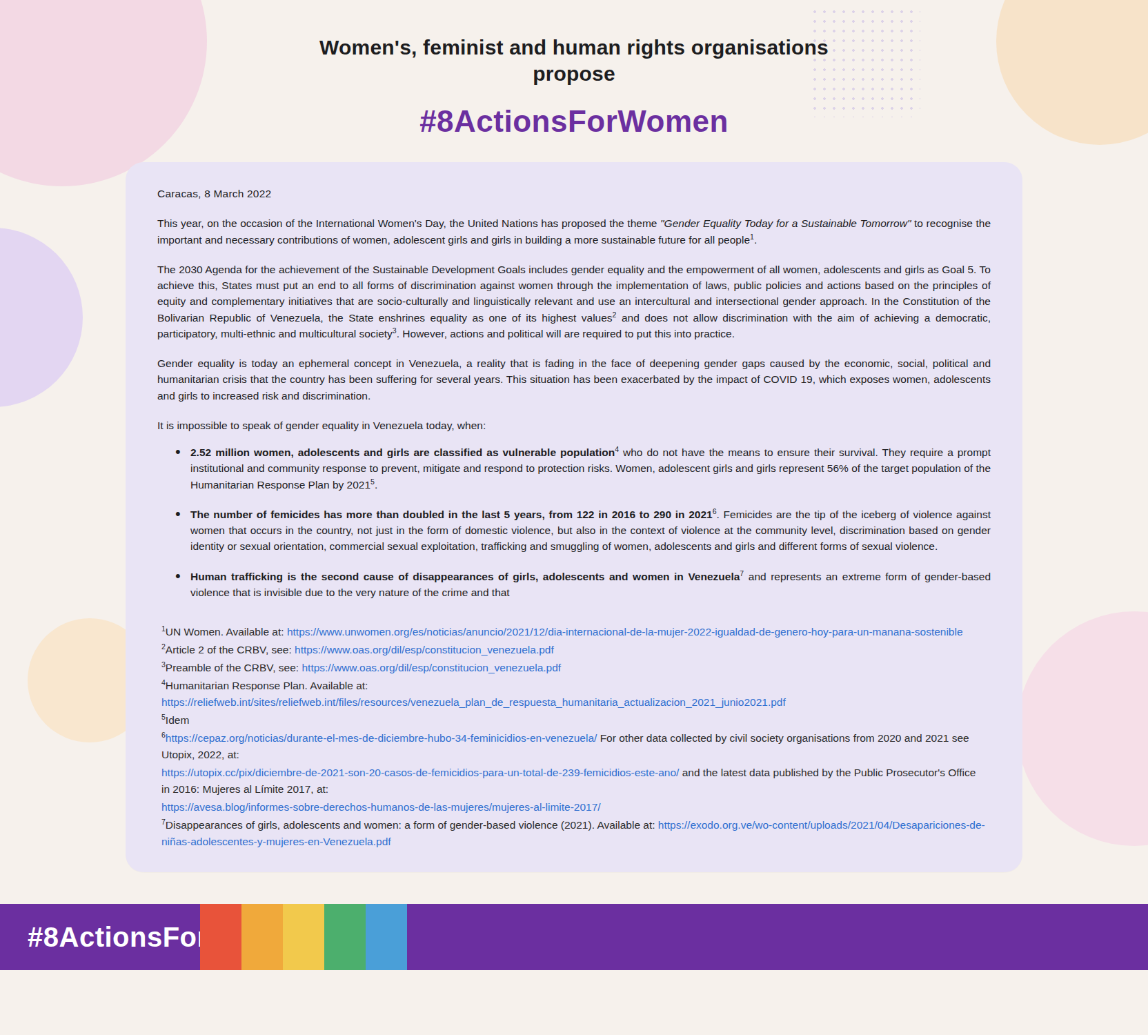Women's, feminist and human rights organisations
propose
#8ActionsForWomen
Caracas, 8 March 2022
This year, on the occasion of the International Women's Day, the United Nations has proposed the theme "Gender Equality Today for a Sustainable Tomorrow" to recognise the important and necessary contributions of women, adolescent girls and girls in building a more sustainable future for all people1.
The 2030 Agenda for the achievement of the Sustainable Development Goals includes gender equality and the empowerment of all women, adolescents and girls as Goal 5. To achieve this, States must put an end to all forms of discrimination against women through the implementation of laws, public policies and actions based on the principles of equity and complementary initiatives that are socio-culturally and linguistically relevant and use an intercultural and intersectional gender approach. In the Constitution of the Bolivarian Republic of Venezuela, the State enshrines equality as one of its highest values2 and does not allow discrimination with the aim of achieving a democratic, participatory, multi-ethnic and multicultural society3. However, actions and political will are required to put this into practice.
Gender equality is today an ephemeral concept in Venezuela, a reality that is fading in the face of deepening gender gaps caused by the economic, social, political and humanitarian crisis that the country has been suffering for several years. This situation has been exacerbated by the impact of COVID 19, which exposes women, adolescents and girls to increased risk and discrimination.
It is impossible to speak of gender equality in Venezuela today, when:
2.52 million women, adolescents and girls are classified as vulnerable population4 who do not have the means to ensure their survival. They require a prompt institutional and community response to prevent, mitigate and respond to protection risks. Women, adolescent girls and girls represent 56% of the target population of the Humanitarian Response Plan by 20215.
The number of femicides has more than doubled in the last 5 years, from 122 in 2016 to 290 in 20216. Femicides are the tip of the iceberg of violence against women that occurs in the country, not just in the form of domestic violence, but also in the context of violence at the community level, discrimination based on gender identity or sexual orientation, commercial sexual exploitation, trafficking and smuggling of women, adolescents and girls and different forms of sexual violence.
Human trafficking is the second cause of disappearances of girls, adolescents and women in Venezuela7 and represents an extreme form of gender-based violence that is invisible due to the very nature of the crime and that
1UN Women. Available at: https://www.unwomen.org/es/noticias/anuncio/2021/12/dia-internacional-de-la-mujer-2022-igualdad-de-genero-hoy-para-un-manana-sostenible
2Article 2 of the CRBV, see: https://www.oas.org/dil/esp/constitucion_venezuela.pdf
3Preamble of the CRBV, see: https://www.oas.org/dil/esp/constitucion_venezuela.pdf
4Humanitarian Response Plan. Available at: https://reliefweb.int/sites/reliefweb.int/files/resources/venezuela_plan_de_respuesta_humanitaria_actualizacion_2021_junio2021.pdf
5Idem
6https://cepaz.org/noticias/durante-el-mes-de-diciembre-hubo-34-feminicidios-en-venezuela/ For other data collected by civil society organisations from 2020 and 2021 see Utopix, 2022, at:
https://utopix.cc/pix/diciembre-de-2021-son-20-casos-de-femicidios-para-un-total-de-239-femicidios-este-ano/ and the latest data published by the Public Prosecutor's Office in 2016: Mujeres al Límite 2017, at:
https://avesa.blog/informes-sobre-derechos-humanos-de-las-mujeres/mujeres-al-limite-2017/
7Disappearances of girls, adolescents and women: a form of gender-based violence (2021). Available at: https://exodo.org.ve/wo-content/uploads/2021/04/Desapariciones-de-niñas-adolescentes-y-mujeres-en-Venezuela.pdf
#8ActionsForWomen